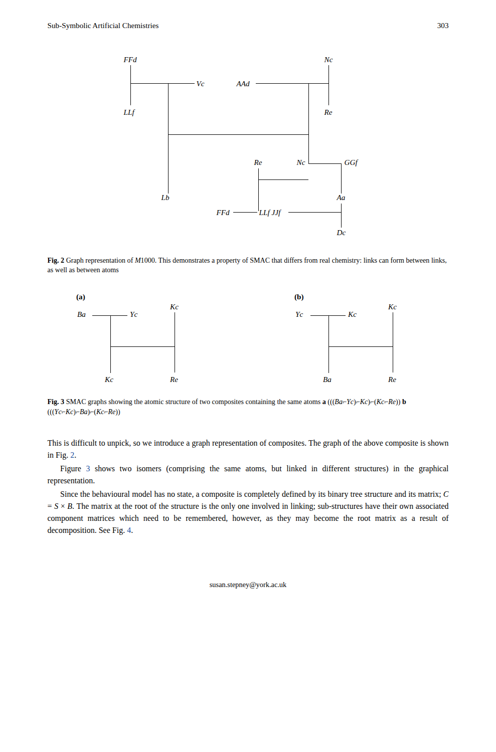Sub-Symbolic Artificial Chemistries 303
FFd Nc Vc AAd LLf Re Re Nc GGf Lb Aa FFd LLf JJf Dc
Fig. 2 Graph representation of M1000. This demonstrates a property of SMAC that differs from real chemistry: links can form between links, as well as between atoms
(a) Ba Yc Kc Kc Re
(b) Yc Kc Kc Ba Re
Fig. 3 SMAC graphs showing the atomic structure of two composites containing the same atoms a (((Ba⌐Yc)⌐Kc)⌐(Kc⌐Re)) b (((Yc⌐Kc)⌐Ba)⌐(Kc⌐Re))
This is difficult to unpick, so we introduce a graph representation of composites. The graph of the above composite is shown in Fig. 2.
Figure 3 shows two isomers (comprising the same atoms, but linked in different structures) in the graphical representation.
Since the behavioural model has no state, a composite is completely defined by its binary tree structure and its matrix; C = S × B. The matrix at the root of the structure is the only one involved in linking; sub-structures have their own associated component matrices which need to be remembered, however, as they may become the root matrix as a result of decomposition. See Fig. 4.
susan.stepney@york.ac.uk